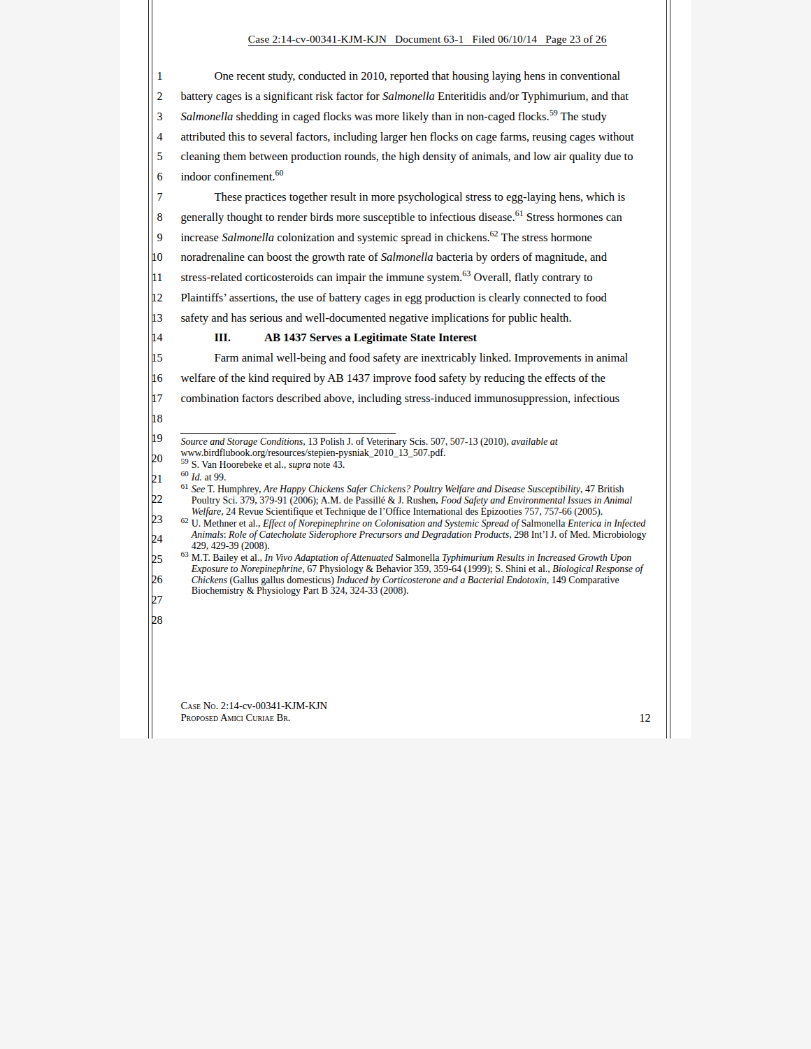Case 2:14-cv-00341-KJM-KJN Document 63-1 Filed 06/10/14 Page 23 of 26
1
2
3
4
5
6
7
8
9
10
11
12
13
14
15
16
17
18
19
20
21
22
23
24
25
26
27
28
One recent study, conducted in 2010, reported that housing laying hens in conventional
battery cages is a significant risk factor for Salmonella Enteritidis and/or Typhimurium, and that
Salmonella shedding in caged flocks was more likely than in non-caged flocks.59 The study
attributed this to several factors, including larger hen flocks on cage farms, reusing cages without
cleaning them between production rounds, the high density of animals, and low air quality due to
indoor confinement.60
These practices together result in more psychological stress to egg-laying hens, which is
generally thought to render birds more susceptible to infectious disease.61 Stress hormones can
increase Salmonella colonization and systemic spread in chickens.62 The stress hormone
noradrenaline can boost the growth rate of Salmonella bacteria by orders of magnitude, and
stress-related corticosteroids can impair the immune system.63 Overall, flatly contrary to
Plaintiffs’ assertions, the use of battery cages in egg production is clearly connected to food
safety and has serious and well-documented negative implications for public health.
III. AB 1437 Serves a Legitimate State Interest
Farm animal well-being and food safety are inextricably linked. Improvements in animal
welfare of the kind required by AB 1437 improve food safety by reducing the effects of the
combination factors described above, including stress-induced immunosuppression, infectious
Source and Storage Conditions, 13 Polish J. of Veterinary Scis. 507, 507-13 (2010), available at www.birdflubook.org/resources/stepien-pysniak_2010_13_507.pdf.
59 S. Van Hoorebeke et al., supra note 43.
60 Id. at 99.
61 See T. Humphrey, Are Happy Chickens Safer Chickens? Poultry Welfare and Disease Susceptibility, 47 British Poultry Sci. 379, 379-91 (2006); A.M. de Passillé & J. Rushen, Food Safety and Environmental Issues in Animal Welfare, 24 Revue Scientifique et Technique de l’Office International des Epizooties 757, 757-66 (2005).
62 U. Methner et al., Effect of Norepinephrine on Colonisation and Systemic Spread of Salmonella Enterica in Infected Animals: Role of Catecholate Siderophore Precursors and Degradation Products, 298 Int’l J. of Med. Microbiology 429, 429-39 (2008).
63 M.T. Bailey et al., In Vivo Adaptation of Attenuated Salmonella Typhimurium Results in Increased Growth Upon Exposure to Norepinephrine, 67 Physiology & Behavior 359, 359-64 (1999); S. Shini et al., Biological Response of Chickens (Gallus gallus domesticus) Induced by Corticosterone and a Bacterial Endotoxin, 149 Comparative Biochemistry & Physiology Part B 324, 324-33 (2008).
Case No. 2:14-cv-00341-KJM-KJN
Proposed Amici Curiae Br.
12